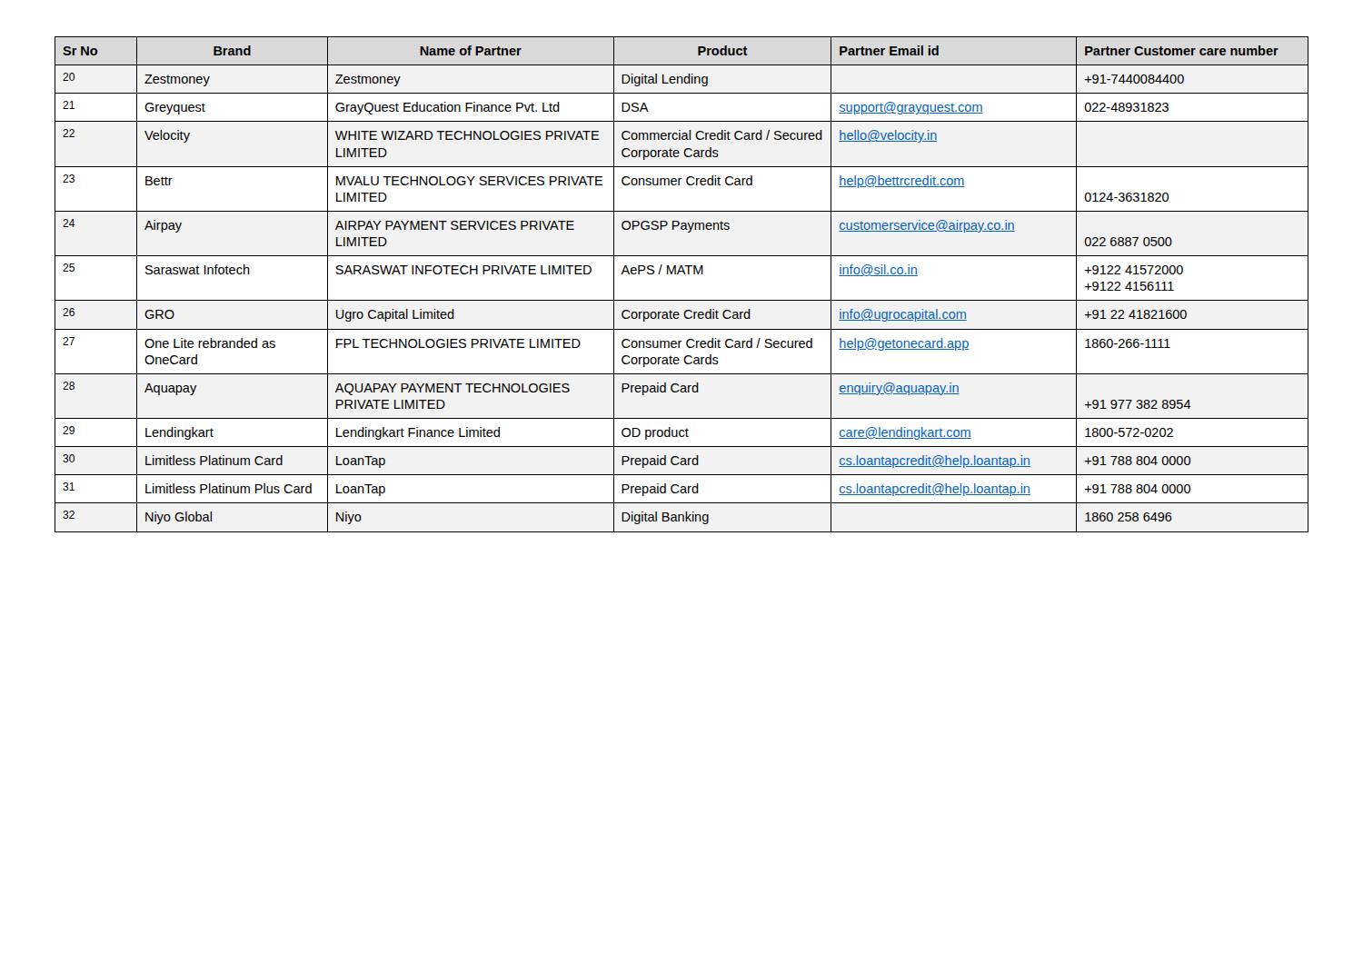| Sr No | Brand | Name of Partner | Product | Partner Email id | Partner Customer care number |
| --- | --- | --- | --- | --- | --- |
| 20 | Zestmoney | Zestmoney | Digital Lending | | +91-7440084400 |
| 21 | Greyquest | GrayQuest Education Finance Pvt. Ltd | DSA | support@grayquest.com | 022-48931823 |
| 22 | Velocity | WHITE WIZARD TECHNOLOGIES PRIVATE LIMITED | Commercial Credit Card / Secured Corporate Cards | hello@velocity.in | |
| 23 | Bettr | MVALU TECHNOLOGY SERVICES PRIVATE LIMITED | Consumer Credit Card | help@bettrcredit.com | 0124-3631820 |
| 24 | Airpay | AIRPAY PAYMENT SERVICES PRIVATE LIMITED | OPGSP Payments | customerservice@airpay.co.in | 022 6887 0500 |
| 25 | Saraswat Infotech | SARASWAT INFOTECH PRIVATE LIMITED | AePS / MATM | info@sil.co.in | +9122 41572000 +9122 4156111 |
| 26 | GRO | Ugro Capital Limited | Corporate Credit Card | info@ugrocapital.com | +91 22 41821600 |
| 27 | One Lite rebranded as OneCard | FPL TECHNOLOGIES PRIVATE LIMITED | Consumer Credit Card / Secured Corporate Cards | help@getonecard.app | 1860-266-1111 |
| 28 | Aquapay | AQUAPAY PAYMENT TECHNOLOGIES PRIVATE LIMITED | Prepaid Card | enquiry@aquapay.in | +91 977 382 8954 |
| 29 | Lendingkart | Lendingkart Finance Limited | OD product | care@lendingkart.com | 1800-572-0202 |
| 30 | Limitless Platinum Card | LoanTap | Prepaid Card | cs.loantapcredit@help.loantap.in | +91 788 804 0000 |
| 31 | Limitless Platinum Plus Card | LoanTap | Prepaid Card | cs.loantapcredit@help.loantap.in | +91 788 804 0000 |
| 32 | Niyo Global | Niyo | Digital Banking | | 1860 258 6496 |